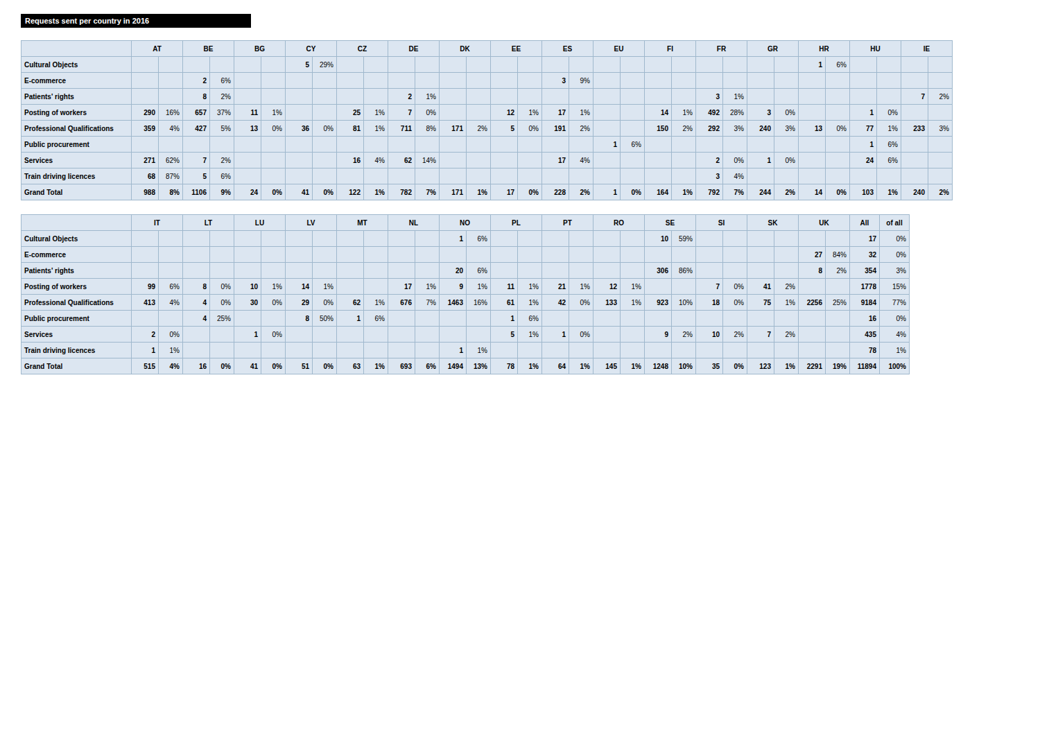Requests sent per country in 2016
| | AT | BE | BG | CY | CZ | DE | DK | EE | ES | EU | FI | FR | GR | HR | HU | IE |
| --- | --- | --- | --- | --- | --- | --- | --- | --- | --- | --- | --- | --- | --- | --- | --- | --- |
| Cultural Objects | | | | | | | 5 | 29% | | | | | | | | | | | | | | | | | | | 1 | 6% | | | | |
| E-commerce | | | 2 | 6% | | | | | | | | | | | | | 3 | 9% | | | | | | | | | | | | | | |
| Patients' rights | | | 8 | 2% | | | | | | | 2 | 1% | | | | | | | | | | | 3 | 1% | | | | | | | 7 | 2% |
| Posting of workers | 290 | 16% | 657 | 37% | 11 | 1% | | | 25 | 1% | 7 | 0% | | | 12 | 1% | 17 | 1% | | | 14 | 1% | 492 | 28% | 3 | 0% | | | 1 | 0% | | |
| Professional Qualifications | 359 | 4% | 427 | 5% | 13 | 0% | 36 | 0% | 81 | 1% | 711 | 8% | 171 | 2% | 5 | 0% | 191 | 2% | | | 150 | 2% | 292 | 3% | 240 | 3% | 13 | 0% | 77 | 1% | 233 | 3% |
| Public procurement | | | | | | | | | | | | | | | | | | | 1 | 6% | | | | | | | | | 1 | 6% | | |
| Services | 271 | 62% | 7 | 2% | | | | | 16 | 4% | 62 | 14% | | | | | 17 | 4% | | | | | 2 | 0% | 1 | 0% | | | 24 | 6% | | |
| Train driving licences | 68 | 87% | 5 | 6% | | | | | | | | | | | | | | | | | | | 3 | 4% | | | | | | | | |
| Grand Total | 988 | 8% | 1106 | 9% | 24 | 0% | 41 | 0% | 122 | 1% | 782 | 7% | 171 | 1% | 17 | 0% | 228 | 2% | 1 | 0% | 164 | 1% | 792 | 7% | 244 | 2% | 14 | 0% | 103 | 1% | 240 | 2% |
| | IT | LT | LU | LV | MT | NL | NO | PL | PT | RO | SE | SI | SK | UK | All | of all |
| --- | --- | --- | --- | --- | --- | --- | --- | --- | --- | --- | --- | --- | --- | --- | --- | --- |
| Cultural Objects | | | | | | | | | | | | | 1 | 6% | | | | | | | 10 | 59% | | | | | | | 17 | 0% |
| E-commerce | | | | | | | | | | | | | | | | | | | | | | | | | | | 27 | 84% | 32 | 0% |
| Patients' rights | | | | | | | | | | | | | 20 | 6% | | | | | | | 306 | 86% | | | | | 8 | 2% | 354 | 3% |
| Posting of workers | 99 | 6% | 8 | 0% | 10 | 1% | 14 | 1% | | | 17 | 1% | 9 | 1% | 11 | 1% | 21 | 1% | 12 | 1% | | | 7 | 0% | 41 | 2% | | | 1778 | 15% |
| Professional Qualifications | 413 | 4% | 4 | 0% | 30 | 0% | 29 | 0% | 62 | 1% | 676 | 7% | 1463 | 16% | 61 | 1% | 42 | 0% | 133 | 1% | 923 | 10% | 18 | 0% | 75 | 1% | 2256 | 25% | 9184 | 77% |
| Public procurement | | | 4 | 25% | | | 8 | 50% | 1 | 6% | | | | | 1 | 6% | | | | | | | | | | | | | 16 | 0% |
| Services | 2 | 0% | | | 1 | 0% | | | | | | | | | 5 | 1% | 1 | 0% | | | 9 | 2% | 10 | 2% | 7 | 2% | | | 435 | 4% |
| Train driving licences | 1 | 1% | | | | | | | | | | | 1 | 1% | | | | | | | | | | | | | | | 78 | 1% |
| Grand Total | 515 | 4% | 16 | 0% | 41 | 0% | 51 | 0% | 63 | 1% | 693 | 6% | 1494 | 13% | 78 | 1% | 64 | 1% | 145 | 1% | 1248 | 10% | 35 | 0% | 123 | 1% | 2291 | 19% | 11894 | 100% |